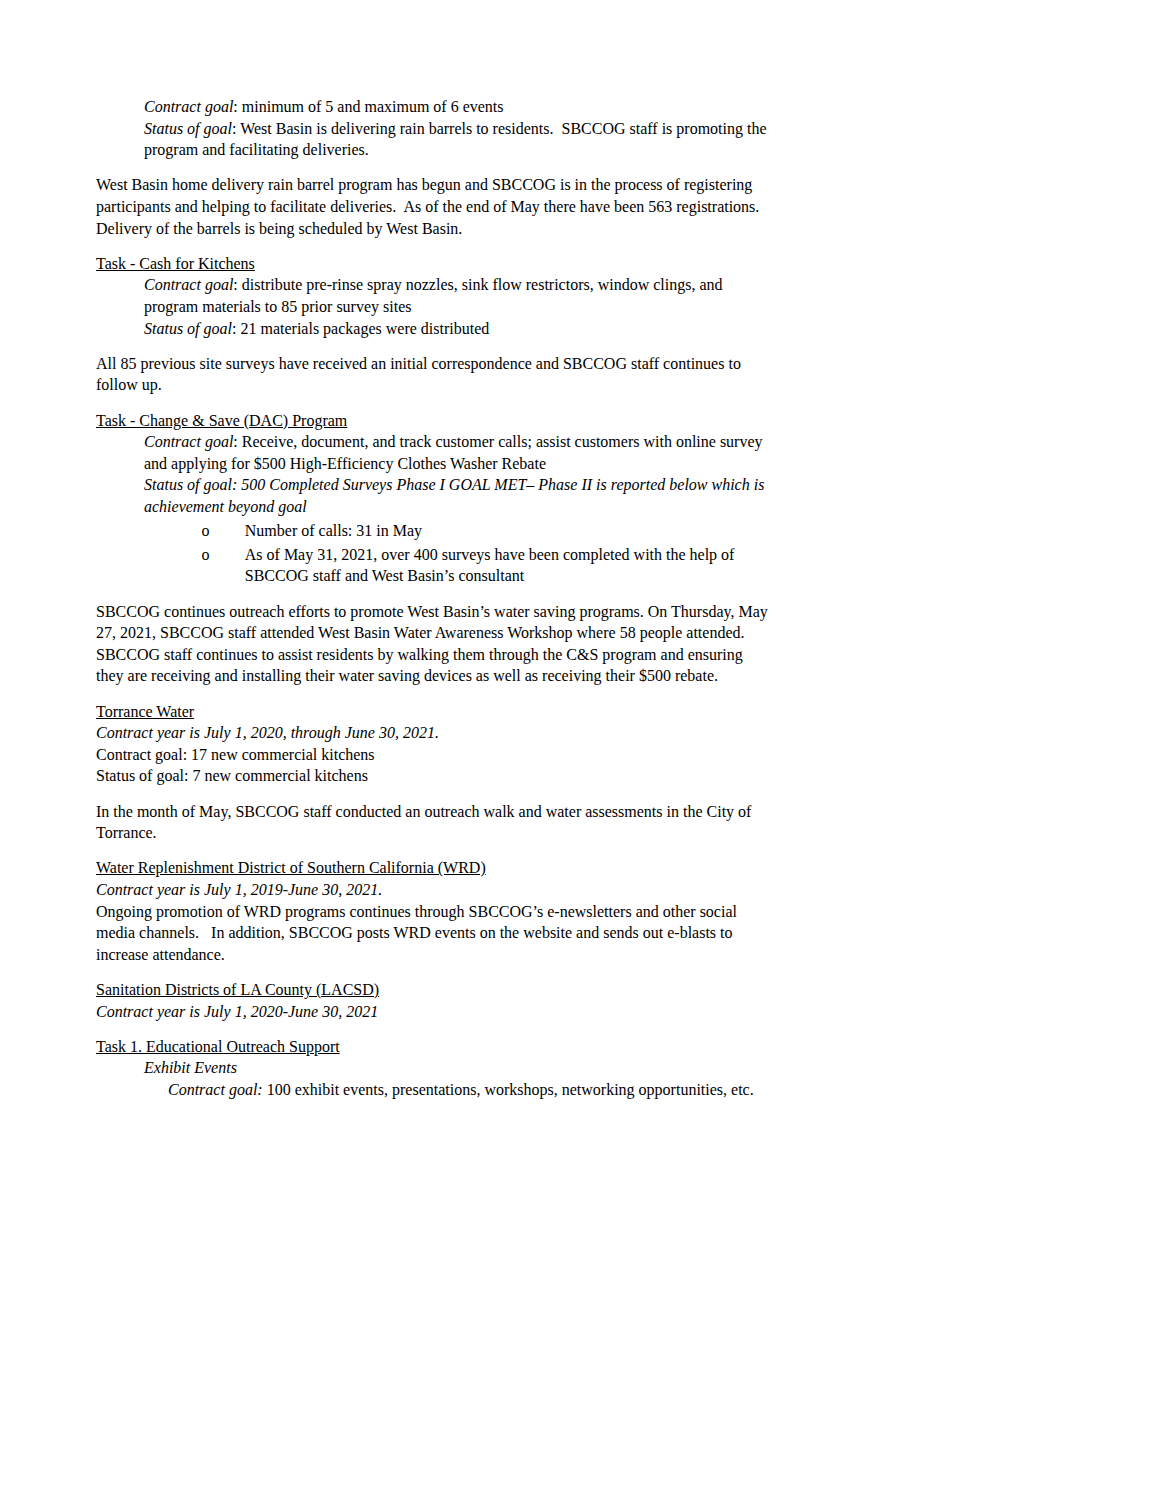Contract goal: minimum of 5 and maximum of 6 events
Status of goal: West Basin is delivering rain barrels to residents. SBCCOG staff is promoting the program and facilitating deliveries.
West Basin home delivery rain barrel program has begun and SBCCOG is in the process of registering participants and helping to facilitate deliveries. As of the end of May there have been 563 registrations. Delivery of the barrels is being scheduled by West Basin.
Task - Cash for Kitchens
Contract goal: distribute pre-rinse spray nozzles, sink flow restrictors, window clings, and program materials to 85 prior survey sites
Status of goal: 21 materials packages were distributed
All 85 previous site surveys have received an initial correspondence and SBCCOG staff continues to follow up.
Task - Change & Save (DAC) Program
Contract goal: Receive, document, and track customer calls; assist customers with online survey and applying for $500 High-Efficiency Clothes Washer Rebate
Status of goal: 500 Completed Surveys Phase I GOAL MET– Phase II is reported below which is achievement beyond goal
Number of calls: 31 in May
As of May 31, 2021, over 400 surveys have been completed with the help of SBCCOG staff and West Basin’s consultant
SBCCOG continues outreach efforts to promote West Basin’s water saving programs. On Thursday, May 27, 2021, SBCCOG staff attended West Basin Water Awareness Workshop where 58 people attended. SBCCOG staff continues to assist residents by walking them through the C&S program and ensuring they are receiving and installing their water saving devices as well as receiving their $500 rebate.
Torrance Water
Contract year is July 1, 2020, through June 30, 2021.
Contract goal: 17 new commercial kitchens
Status of goal: 7 new commercial kitchens
In the month of May, SBCCOG staff conducted an outreach walk and water assessments in the City of Torrance.
Water Replenishment District of Southern California (WRD)
Contract year is July 1, 2019-June 30, 2021.
Ongoing promotion of WRD programs continues through SBCCOG’s e-newsletters and other social media channels. In addition, SBCCOG posts WRD events on the website and sends out e-blasts to increase attendance.
Sanitation Districts of LA County (LACSD)
Contract year is July 1, 2020-June 30, 2021
Task 1. Educational Outreach Support
Exhibit Events
Contract goal: 100 exhibit events, presentations, workshops, networking opportunities, etc.